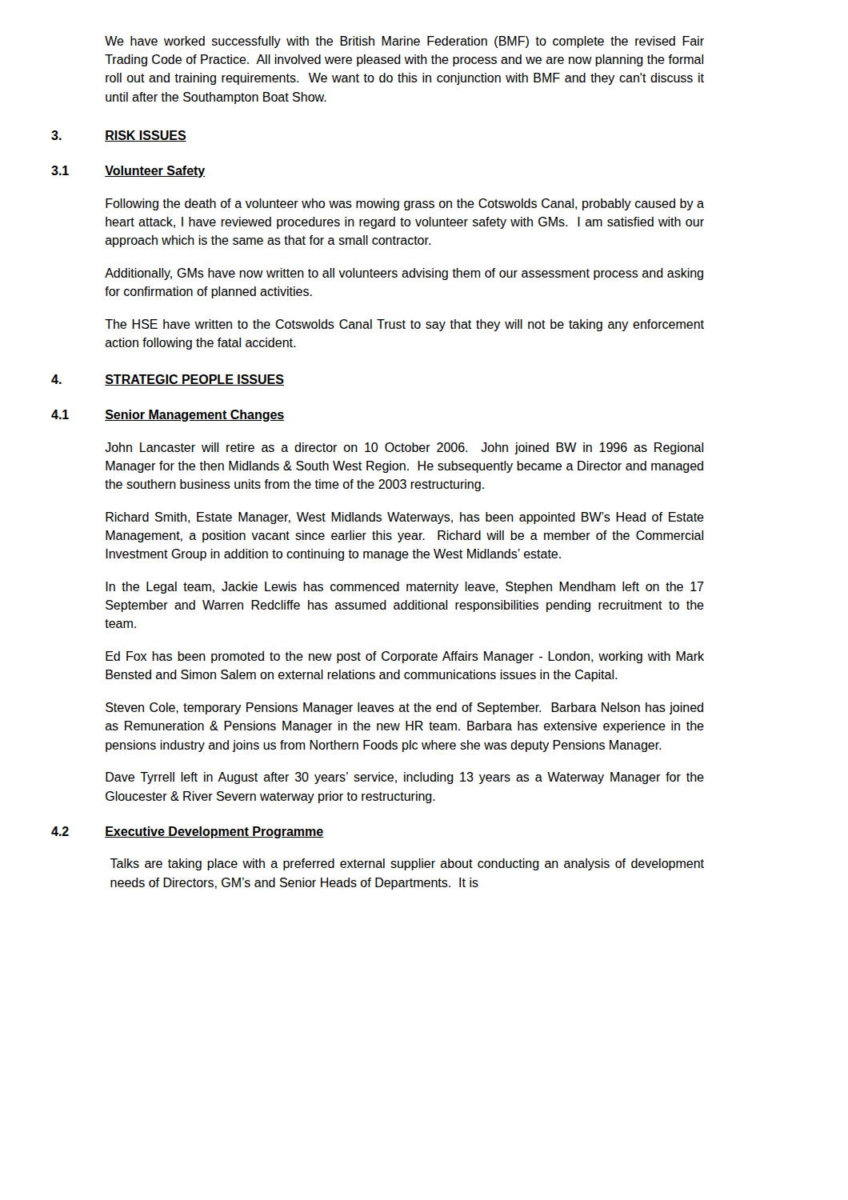We have worked successfully with the British Marine Federation (BMF) to complete the revised Fair Trading Code of Practice. All involved were pleased with the process and we are now planning the formal roll out and training requirements. We want to do this in conjunction with BMF and they can't discuss it until after the Southampton Boat Show.
3. Risk Issues
3.1 Volunteer Safety
Following the death of a volunteer who was mowing grass on the Cotswolds Canal, probably caused by a heart attack, I have reviewed procedures in regard to volunteer safety with GMs. I am satisfied with our approach which is the same as that for a small contractor.
Additionally, GMs have now written to all volunteers advising them of our assessment process and asking for confirmation of planned activities.
The HSE have written to the Cotswolds Canal Trust to say that they will not be taking any enforcement action following the fatal accident.
4. Strategic People Issues
4.1 Senior Management Changes
John Lancaster will retire as a director on 10 October 2006. John joined BW in 1996 as Regional Manager for the then Midlands & South West Region. He subsequently became a Director and managed the southern business units from the time of the 2003 restructuring.
Richard Smith, Estate Manager, West Midlands Waterways, has been appointed BW’s Head of Estate Management, a position vacant since earlier this year. Richard will be a member of the Commercial Investment Group in addition to continuing to manage the West Midlands’ estate.
In the Legal team, Jackie Lewis has commenced maternity leave, Stephen Mendham left on the 17 September and Warren Redcliffe has assumed additional responsibilities pending recruitment to the team.
Ed Fox has been promoted to the new post of Corporate Affairs Manager - London, working with Mark Bensted and Simon Salem on external relations and communications issues in the Capital.
Steven Cole, temporary Pensions Manager leaves at the end of September. Barbara Nelson has joined as Remuneration & Pensions Manager in the new HR team. Barbara has extensive experience in the pensions industry and joins us from Northern Foods plc where she was deputy Pensions Manager.
Dave Tyrrell left in August after 30 years’ service, including 13 years as a Waterway Manager for the Gloucester & River Severn waterway prior to restructuring.
4.2 Executive Development Programme
Talks are taking place with a preferred external supplier about conducting an analysis of development needs of Directors, GM’s and Senior Heads of Departments. It is